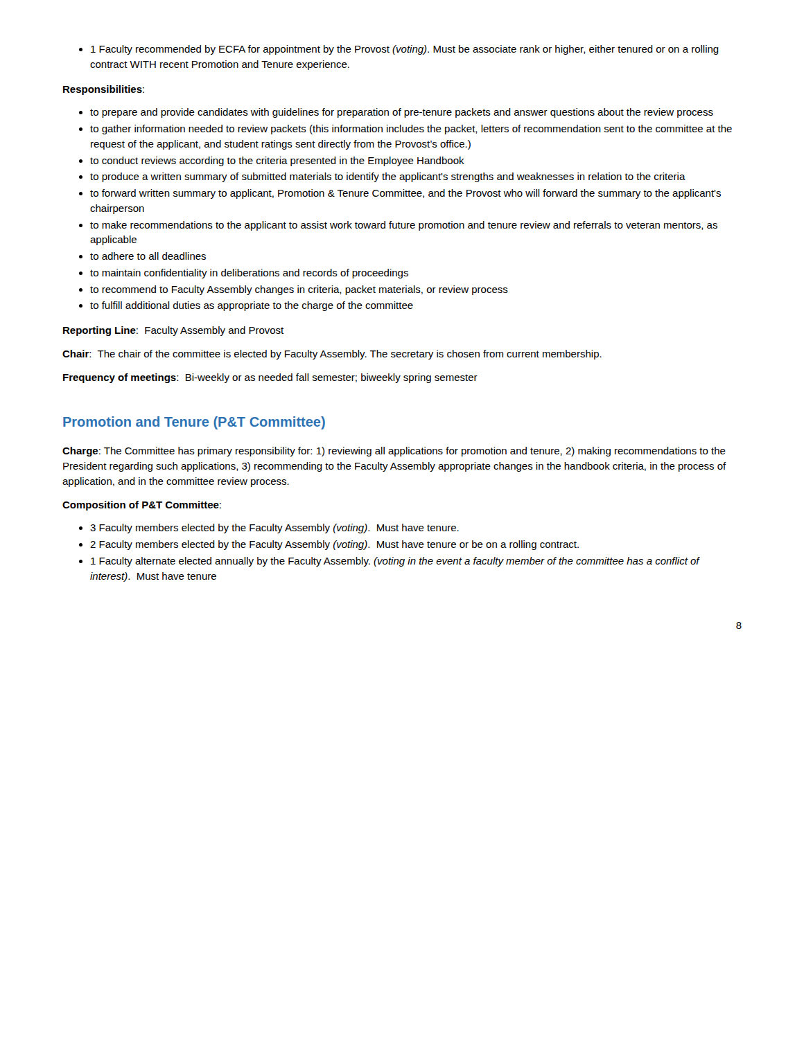1 Faculty recommended by ECFA for appointment by the Provost (voting). Must be associate rank or higher, either tenured or on a rolling contract WITH recent Promotion and Tenure experience.
Responsibilities:
to prepare and provide candidates with guidelines for preparation of pre-tenure packets and answer questions about the review process
to gather information needed to review packets (this information includes the packet, letters of recommendation sent to the committee at the request of the applicant, and student ratings sent directly from the Provost’s office.)
to conduct reviews according to the criteria presented in the Employee Handbook
to produce a written summary of submitted materials to identify the applicant's strengths and weaknesses in relation to the criteria
to forward written summary to applicant, Promotion & Tenure Committee, and the Provost who will forward the summary to the applicant's chairperson
to make recommendations to the applicant to assist work toward future promotion and tenure review and referrals to veteran mentors, as applicable
to adhere to all deadlines
to maintain confidentiality in deliberations and records of proceedings
to recommend to Faculty Assembly changes in criteria, packet materials, or review process
to fulfill additional duties as appropriate to the charge of the committee
Reporting Line: Faculty Assembly and Provost
Chair: The chair of the committee is elected by Faculty Assembly. The secretary is chosen from current membership.
Frequency of meetings: Bi-weekly or as needed fall semester; biweekly spring semester
Promotion and Tenure (P&T Committee)
Charge: The Committee has primary responsibility for: 1) reviewing all applications for promotion and tenure, 2) making recommendations to the President regarding such applications, 3) recommending to the Faculty Assembly appropriate changes in the handbook criteria, in the process of application, and in the committee review process.
Composition of P&T Committee:
3 Faculty members elected by the Faculty Assembly (voting). Must have tenure.
2 Faculty members elected by the Faculty Assembly (voting). Must have tenure or be on a rolling contract.
1 Faculty alternate elected annually by the Faculty Assembly. (voting in the event a faculty member of the committee has a conflict of interest). Must have tenure
8